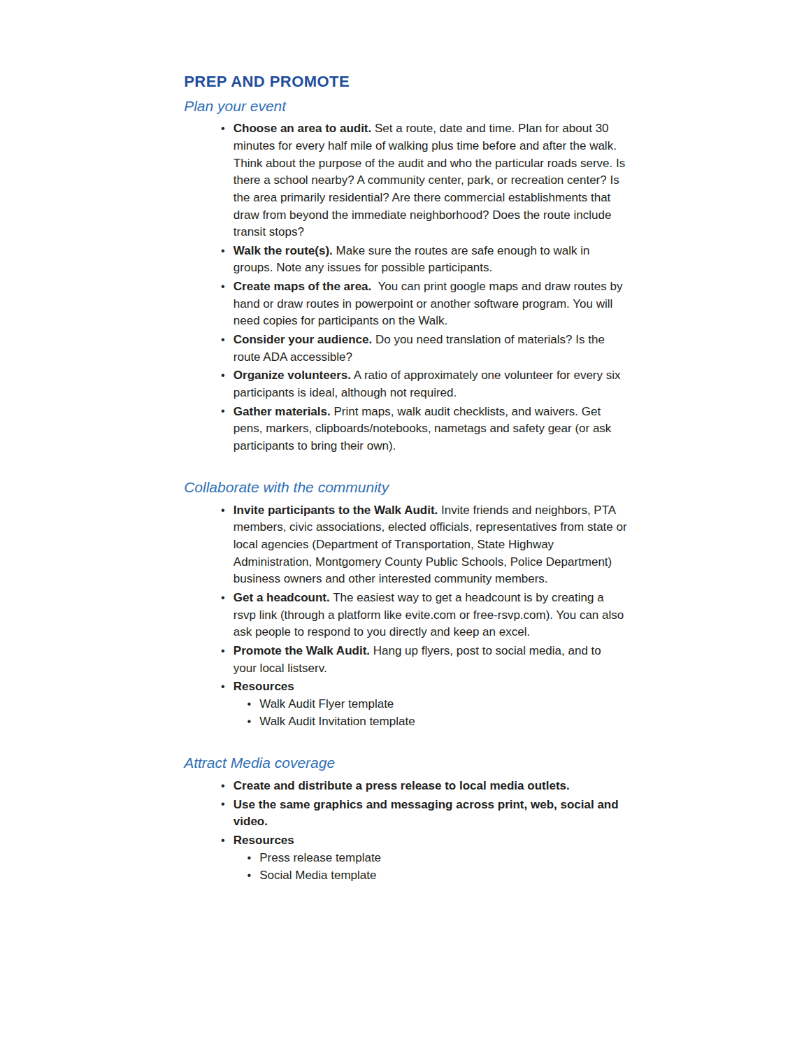Prep and Promote
Plan your event
Choose an area to audit. Set a route, date and time. Plan for about 30 minutes for every half mile of walking plus time before and after the walk. Think about the purpose of the audit and who the particular roads serve. Is there a school nearby? A community center, park, or recreation center? Is the area primarily residential? Are there commercial establishments that draw from beyond the immediate neighborhood? Does the route include transit stops?
Walk the route(s). Make sure the routes are safe enough to walk in groups. Note any issues for possible participants.
Create maps of the area. You can print google maps and draw routes by hand or draw routes in powerpoint or another software program. You will need copies for participants on the Walk.
Consider your audience. Do you need translation of materials? Is the route ADA accessible?
Organize volunteers. A ratio of approximately one volunteer for every six participants is ideal, although not required.
Gather materials. Print maps, walk audit checklists, and waivers. Get pens, markers, clipboards/notebooks, nametags and safety gear (or ask participants to bring their own).
Collaborate with the community
Invite participants to the Walk Audit. Invite friends and neighbors, PTA members, civic associations, elected officials, representatives from state or local agencies (Department of Transportation, State Highway Administration, Montgomery County Public Schools, Police Department) business owners and other interested community members.
Get a headcount. The easiest way to get a headcount is by creating a rsvp link (through a platform like evite.com or free-rsvp.com). You can also ask people to respond to you directly and keep an excel.
Promote the Walk Audit. Hang up flyers, post to social media, and to your local listserv.
Resources
Walk Audit Flyer template
Walk Audit Invitation template
Attract Media coverage
Create and distribute a press release to local media outlets.
Use the same graphics and messaging across print, web, social and video.
Resources
Press release template
Social Media template